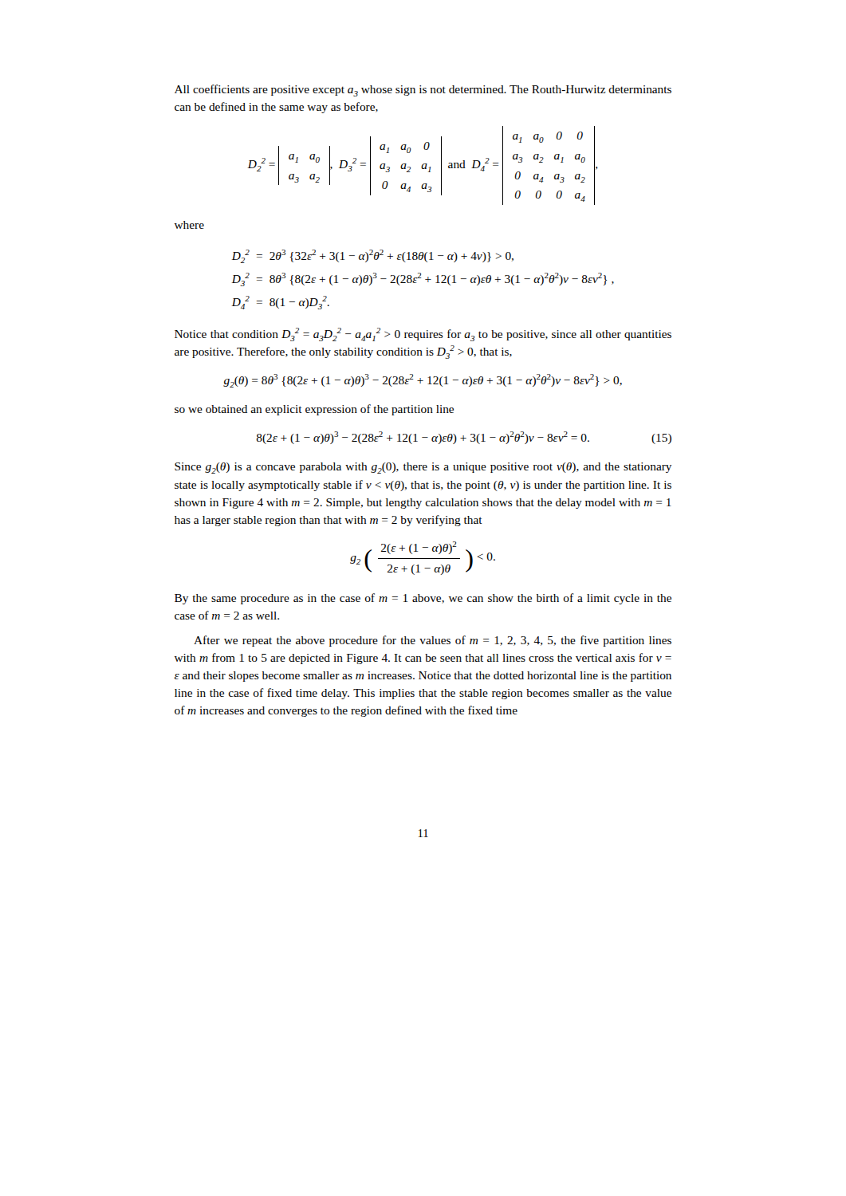All coefficients are positive except a3 whose sign is not determined. The Routh-Hurwitz determinants can be defined in the same way as before,
D22 =
| a 1 | a 0 |
| a 3 | a 2 |
, D32 =
| a 1 | a 0 | 0 |
| a 3 | a 2 | a 1 |
| 0 | a 4 | a 3 |
and D42 =
| a 1 | a 0 | 0 | 0 |
| a 3 | a 2 | a 1 | a 0 |
| 0 | a 4 | a 3 | a 2 |
| 0 | 0 | 0 | a 4 |
,
where
| D 2 2 | = | 2 θ 3 {32 ε 2 + 3(1 − α ) 2 θ 2 + ε (18 θ (1 − α ) + 4 ν )} > 0, |
| D 3 2 | = | 8 θ 3 {8(2 ε + (1 − α ) θ ) 3 − 2(28 ε 2 + 12(1 − α ) εθ + 3(1 − α ) 2 θ 2 ) ν − 8 εν 2 } , |
| D 4 2 | = | 8(1 − α ) D 3 2 . |
Notice that condition D32 = a3D22 − a4a12 > 0 requires for a3 to be positive, since all other quantities are positive. Therefore, the only stability condition is D32 > 0, that is,
g2(θ) = 8θ3 {8(2ε + (1 − α)θ)3 − 2(28ε2 + 12(1 − α)εθ + 3(1 − α)2θ2)ν − 8εν2} > 0,
so we obtained an explicit expression of the partition line
8(2ε + (1 − α)θ)3 − 2(28ε2 + 12(1 − α)εθ) + 3(1 − α)2θ2)ν − 8εν2 = 0. (15)
Since g2(θ) is a concave parabola with g2(0), there is a unique positive root ν(θ), and the stationary state is locally asymptotically stable if ν < ν(θ), that is, the point (θ, ν) is under the partition line. It is shown in Figure 4 with m = 2. Simple, but lengthy calculation shows that the delay model with m = 1 has a larger stable region than that with m = 2 by verifying that
g2 ( 2(ε + (1 − α)θ)2 2ε + (1 − α)θ ) < 0.
By the same procedure as in the case of m = 1 above, we can show the birth of a limit cycle in the case of m = 2 as well.
After we repeat the above procedure for the values of m = 1, 2, 3, 4, 5, the five partition lines with m from 1 to 5 are depicted in Figure 4. It can be seen that all lines cross the vertical axis for ν = ε and their slopes become smaller as m increases. Notice that the dotted horizontal line is the partition line in the case of fixed time delay. This implies that the stable region becomes smaller as the value of m increases and converges to the region defined with the fixed time
11